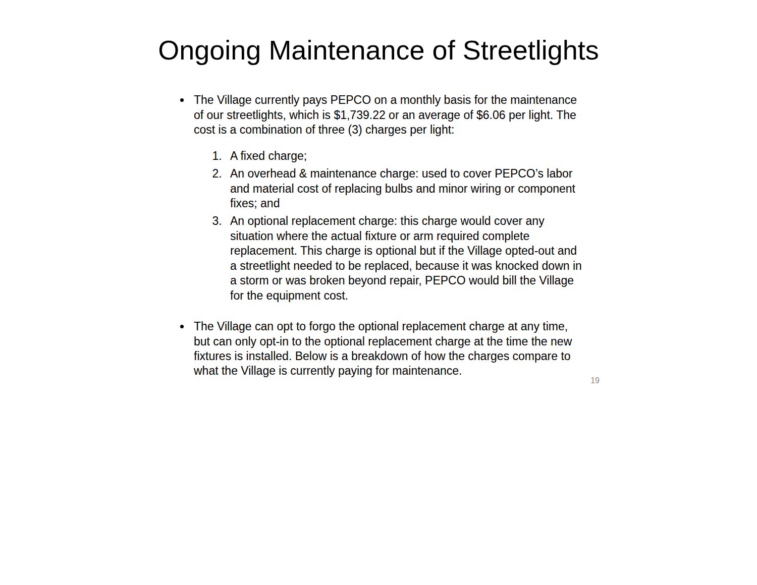Ongoing Maintenance of Streetlights
The Village currently pays PEPCO on a monthly basis for the maintenance of our streetlights, which is $1,739.22 or an average of $6.06 per light. The cost is a combination of three (3) charges per light:
A fixed charge;
An overhead & maintenance charge: used to cover PEPCO’s labor and material cost of replacing bulbs and minor wiring or component fixes; and
An optional replacement charge: this charge would cover any situation where the actual fixture or arm required complete replacement. This charge is optional but if the Village opted-out and a streetlight needed to be replaced, because it was knocked down in a storm or was broken beyond repair, PEPCO would bill the Village for the equipment cost.
The Village can opt to forgo the optional replacement charge at any time, but can only opt-in to the optional replacement charge at the time the new fixtures is installed. Below is a breakdown of how the charges compare to what the Village is currently paying for maintenance.
19